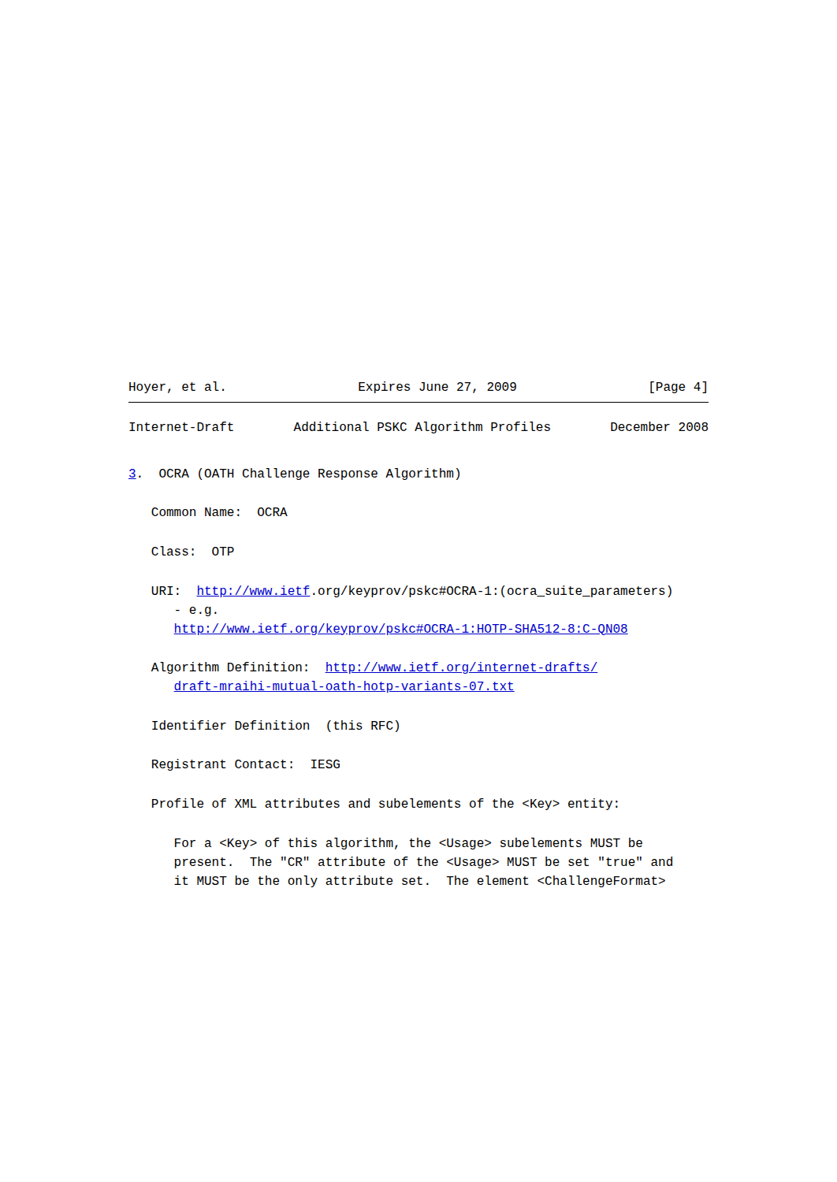Hoyer, et al. Expires June 27, 2009 [Page 4]
Internet-Draft Additional PSKC Algorithm Profiles December 2008
3.  OCRA (OATH Challenge Response Algorithm)
Common Name:  OCRA
Class:  OTP
URI:  http://www.ietf.org/keyprov/pskc#OCRA-1:(ocra_suite_parameters)
   - e.g.
   http://www.ietf.org/keyprov/pskc#OCRA-1:HOTP-SHA512-8:C-QN08
Algorithm Definition:  http://www.ietf.org/internet-drafts/
   draft-mraihi-mutual-oath-hotp-variants-07.txt
Identifier Definition  (this RFC)
Registrant Contact:  IESG
Profile of XML attributes and subelements of the <Key> entity:
For a <Key> of this algorithm, the <Usage> subelements MUST be
present.  The "CR" attribute of the <Usage> MUST be set "true" and
it MUST be the only attribute set.  The element <ChallengeFormat>